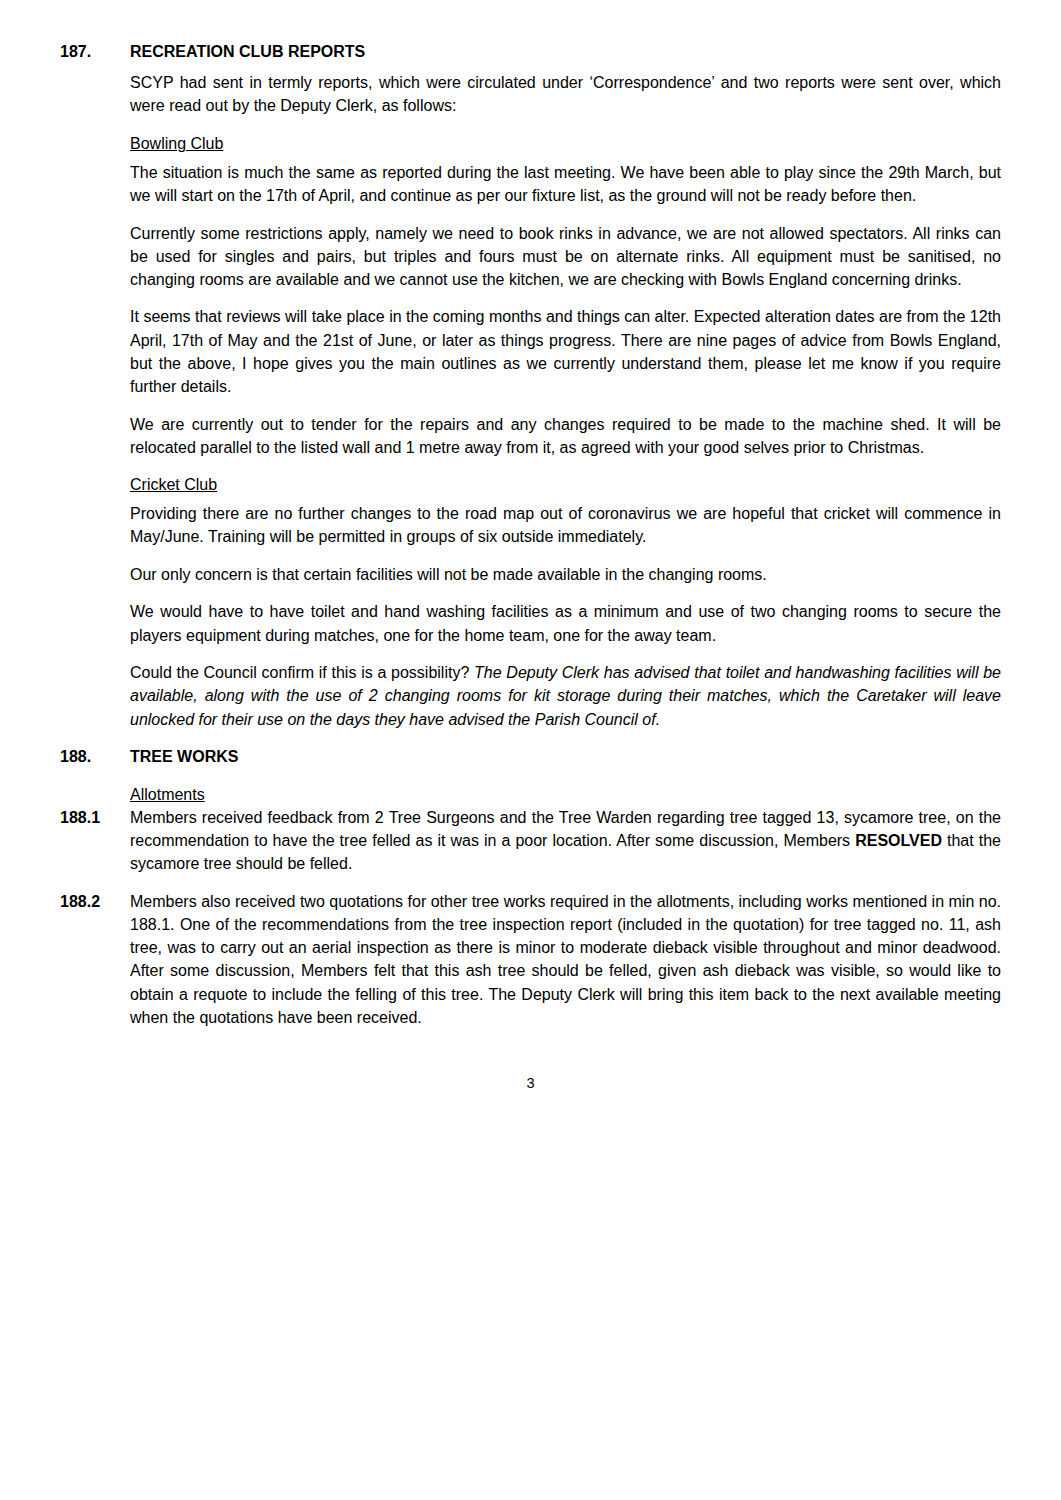187.
Recreation Club Reports
SCYP had sent in termly reports, which were circulated under ‘Correspondence’ and two reports were sent over, which were read out by the Deputy Clerk, as follows:
Bowling Club
The situation is much the same as reported during the last meeting. We have been able to play since the 29th March, but we will start on the 17th of April, and continue as per our fixture list, as the ground will not be ready before then.
Currently some restrictions apply, namely we need to book rinks in advance, we are not allowed spectators. All rinks can be used for singles and pairs, but triples and fours must be on alternate rinks. All equipment must be sanitised, no changing rooms are available and we cannot use the kitchen, we are checking with Bowls England concerning drinks.
It seems that reviews will take place in the coming months and things can alter. Expected alteration dates are from the 12th April, 17th of May and the 21st of June, or later as things progress. There are nine pages of advice from Bowls England, but the above, I hope gives you the main outlines as we currently understand them, please let me know if you require further details.
We are currently out to tender for the repairs and any changes required to be made to the machine shed. It will be relocated parallel to the listed wall and 1 metre away from it, as agreed with your good selves prior to Christmas.
Cricket Club
Providing there are no further changes to the road map out of coronavirus we are hopeful that cricket will commence in May/June. Training will be permitted in groups of six outside immediately.
Our only concern is that certain facilities will not be made available in the changing rooms.
We would have to have toilet and hand washing facilities as a minimum and use of two changing rooms to secure the players equipment during matches, one for the home team, one for the away team.
Could the Council confirm if this is a possibility? The Deputy Clerk has advised that toilet and handwashing facilities will be available, along with the use of 2 changing rooms for kit storage during their matches, which the Caretaker will leave unlocked for their use on the days they have advised the Parish Council of.
188.
Tree Works
Allotments
188.1
Members received feedback from 2 Tree Surgeons and the Tree Warden regarding tree tagged 13, sycamore tree, on the recommendation to have the tree felled as it was in a poor location. After some discussion, Members RESOLVED that the sycamore tree should be felled.
188.2
Members also received two quotations for other tree works required in the allotments, including works mentioned in min no. 188.1. One of the recommendations from the tree inspection report (included in the quotation) for tree tagged no. 11, ash tree, was to carry out an aerial inspection as there is minor to moderate dieback visible throughout and minor deadwood. After some discussion, Members felt that this ash tree should be felled, given ash dieback was visible, so would like to obtain a requote to include the felling of this tree. The Deputy Clerk will bring this item back to the next available meeting when the quotations have been received.
3